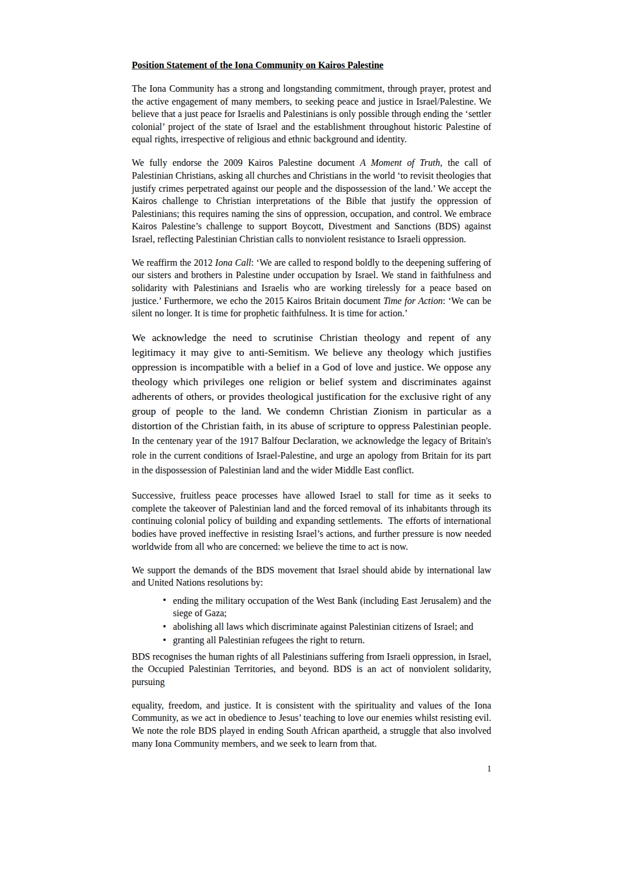Position Statement of the Iona Community on Kairos Palestine
The Iona Community has a strong and longstanding commitment, through prayer, protest and the active engagement of many members, to seeking peace and justice in Israel/Palestine. We believe that a just peace for Israelis and Palestinians is only possible through ending the ‘settler colonial’ project of the state of Israel and the establishment throughout historic Palestine of equal rights, irrespective of religious and ethnic background and identity.
We fully endorse the 2009 Kairos Palestine document A Moment of Truth, the call of Palestinian Christians, asking all churches and Christians in the world ‘to revisit theologies that justify crimes perpetrated against our people and the dispossession of the land.’ We accept the Kairos challenge to Christian interpretations of the Bible that justify the oppression of Palestinians; this requires naming the sins of oppression, occupation, and control. We embrace Kairos Palestine’s challenge to support Boycott, Divestment and Sanctions (BDS) against Israel, reflecting Palestinian Christian calls to nonviolent resistance to Israeli oppression.
We reaffirm the 2012 Iona Call: ‘We are called to respond boldly to the deepening suffering of our sisters and brothers in Palestine under occupation by Israel. We stand in faithfulness and solidarity with Palestinians and Israelis who are working tirelessly for a peace based on justice.’ Furthermore, we echo the 2015 Kairos Britain document Time for Action: ‘We can be silent no longer. It is time for prophetic faithfulness. It is time for action.’
We acknowledge the need to scrutinise Christian theology and repent of any legitimacy it may give to anti-Semitism. We believe any theology which justifies oppression is incompatible with a belief in a God of love and justice. We oppose any theology which privileges one religion or belief system and discriminates against adherents of others, or provides theological justification for the exclusive right of any group of people to the land. We condemn Christian Zionism in particular as a distortion of the Christian faith, in its abuse of scripture to oppress Palestinian people. In the centenary year of the 1917 Balfour Declaration, we acknowledge the legacy of Britain's role in the current conditions of Israel-Palestine, and urge an apology from Britain for its part in the dispossession of Palestinian land and the wider Middle East conflict.
Successive, fruitless peace processes have allowed Israel to stall for time as it seeks to complete the takeover of Palestinian land and the forced removal of its inhabitants through its continuing colonial policy of building and expanding settlements. The efforts of international bodies have proved ineffective in resisting Israel’s actions, and further pressure is now needed worldwide from all who are concerned: we believe the time to act is now.
We support the demands of the BDS movement that Israel should abide by international law and United Nations resolutions by:
ending the military occupation of the West Bank (including East Jerusalem) and the siege of Gaza;
abolishing all laws which discriminate against Palestinian citizens of Israel; and
granting all Palestinian refugees the right to return.
BDS recognises the human rights of all Palestinians suffering from Israeli oppression, in Israel, the Occupied Palestinian Territories, and beyond. BDS is an act of nonviolent solidarity, pursuing
equality, freedom, and justice. It is consistent with the spirituality and values of the Iona Community, as we act in obedience to Jesus’ teaching to love our enemies whilst resisting evil. We note the role BDS played in ending South African apartheid, a struggle that also involved many Iona Community members, and we seek to learn from that.
1